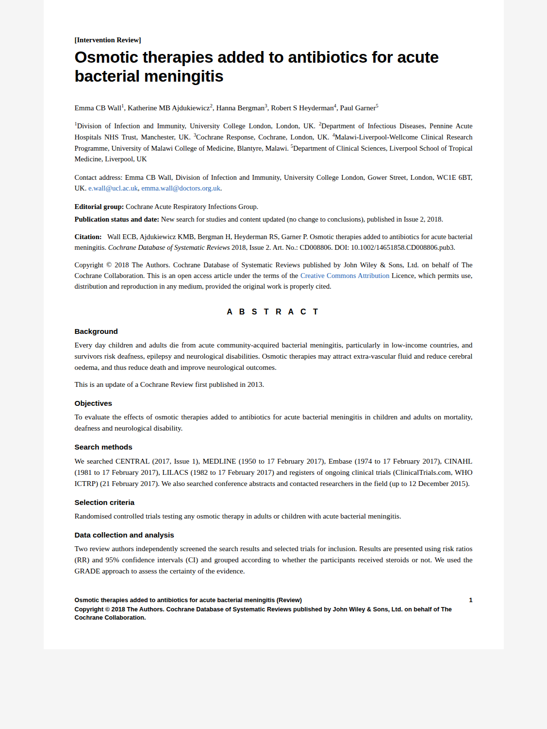[Intervention Review]
Osmotic therapies added to antibiotics for acute bacterial meningitis
Emma CB Wall1, Katherine MB Ajdukiewicz2, Hanna Bergman3, Robert S Heyderman4, Paul Garner5
1Division of Infection and Immunity, University College London, London, UK. 2Department of Infectious Diseases, Pennine Acute Hospitals NHS Trust, Manchester, UK. 3Cochrane Response, Cochrane, London, UK. 4Malawi-Liverpool-Wellcome Clinical Research Programme, University of Malawi College of Medicine, Blantyre, Malawi. 5Department of Clinical Sciences, Liverpool School of Tropical Medicine, Liverpool, UK
Contact address: Emma CB Wall, Division of Infection and Immunity, University College London, Gower Street, London, WC1E 6BT, UK. e.wall@ucl.ac.uk, emma.wall@doctors.org.uk.
Editorial group: Cochrane Acute Respiratory Infections Group.
Publication status and date: New search for studies and content updated (no change to conclusions), published in Issue 2, 2018.
Citation: Wall ECB, Ajdukiewicz KMB, Bergman H, Heyderman RS, Garner P. Osmotic therapies added to antibiotics for acute bacterial meningitis. Cochrane Database of Systematic Reviews 2018, Issue 2. Art. No.: CD008806. DOI: 10.1002/14651858.CD008806.pub3.
Copyright © 2018 The Authors. Cochrane Database of Systematic Reviews published by John Wiley & Sons, Ltd. on behalf of The Cochrane Collaboration. This is an open access article under the terms of the Creative Commons Attribution Licence, which permits use, distribution and reproduction in any medium, provided the original work is properly cited.
A B S T R A C T
Background
Every day children and adults die from acute community-acquired bacterial meningitis, particularly in low-income countries, and survivors risk deafness, epilepsy and neurological disabilities. Osmotic therapies may attract extra-vascular fluid and reduce cerebral oedema, and thus reduce death and improve neurological outcomes.
This is an update of a Cochrane Review first published in 2013.
Objectives
To evaluate the effects of osmotic therapies added to antibiotics for acute bacterial meningitis in children and adults on mortality, deafness and neurological disability.
Search methods
We searched CENTRAL (2017, Issue 1), MEDLINE (1950 to 17 February 2017), Embase (1974 to 17 February 2017), CINAHL (1981 to 17 February 2017), LILACS (1982 to 17 February 2017) and registers of ongoing clinical trials (ClinicalTrials.com, WHO ICTRP) (21 February 2017). We also searched conference abstracts and contacted researchers in the field (up to 12 December 2015).
Selection criteria
Randomised controlled trials testing any osmotic therapy in adults or children with acute bacterial meningitis.
Data collection and analysis
Two review authors independently screened the search results and selected trials for inclusion. Results are presented using risk ratios (RR) and 95% confidence intervals (CI) and grouped according to whether the participants received steroids or not. We used the GRADE approach to assess the certainty of the evidence.
Osmotic therapies added to antibiotics for acute bacterial meningitis (Review) 1
Copyright © 2018 The Authors. Cochrane Database of Systematic Reviews published by John Wiley & Sons, Ltd. on behalf of The
Cochrane Collaboration.